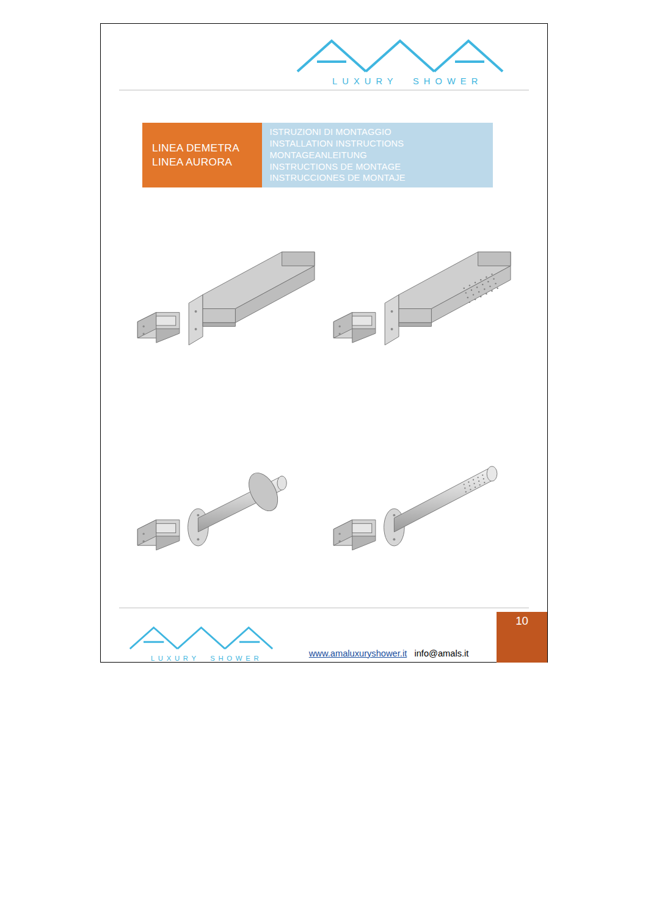LUXURY SHOWER
LINEA DEMETRA
LINEA AURORA
ISTRUZIONI DI MONTAGGIO
INSTALLATION INSTRUCTIONS
MONTAGEANLEITUNG
INSTRUCTIONS DE MONTAGE
INSTRUCCIONES DE MONTAJE
LUXURY SHOWER
www.amaluxuryshower.it info@amals.it
10